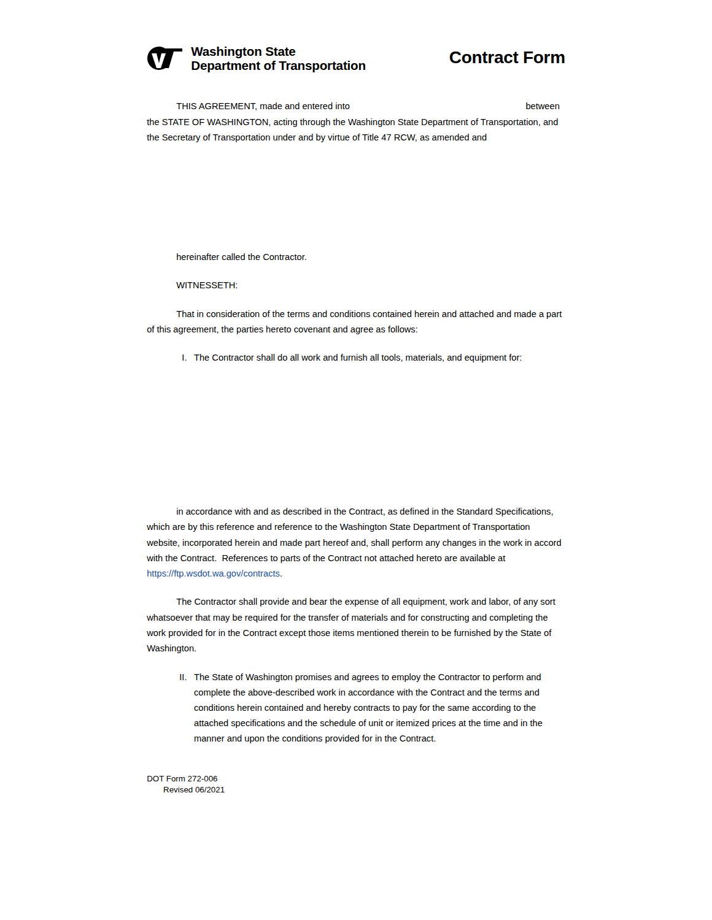Washington State
Department of Transportation
Contract Form
THIS AGREEMENT, made and entered into between the STATE OF WASHINGTON, acting through the Washington State Department of Transportation, and the Secretary of Transportation under and by virtue of Title 47 RCW, as amended and
hereinafter called the Contractor.
WITNESSETH:
That in consideration of the terms and conditions contained herein and attached and made a part of this agreement, the parties hereto covenant and agree as follows:
I.
The Contractor shall do all work and furnish all tools, materials, and equipment for:
in accordance with and as described in the Contract, as defined in the Standard Specifications, which are by this reference and reference to the Washington State Department of Transportation website, incorporated herein and made part hereof and, shall perform any changes in the work in accord with the Contract. References to parts of the Contract not attached hereto are available at https://ftp.wsdot.wa.gov/contracts.
The Contractor shall provide and bear the expense of all equipment, work and labor, of any sort whatsoever that may be required for the transfer of materials and for constructing and completing the work provided for in the Contract except those items mentioned therein to be furnished by the State of Washington.
II.
The State of Washington promises and agrees to employ the Contractor to perform and complete the above-described work in accordance with the Contract and the terms and conditions herein contained and hereby contracts to pay for the same according to the attached specifications and the schedule of unit or itemized prices at the time and in the manner and upon the conditions provided for in the Contract.
DOT Form 272-006
Revised 06/2021